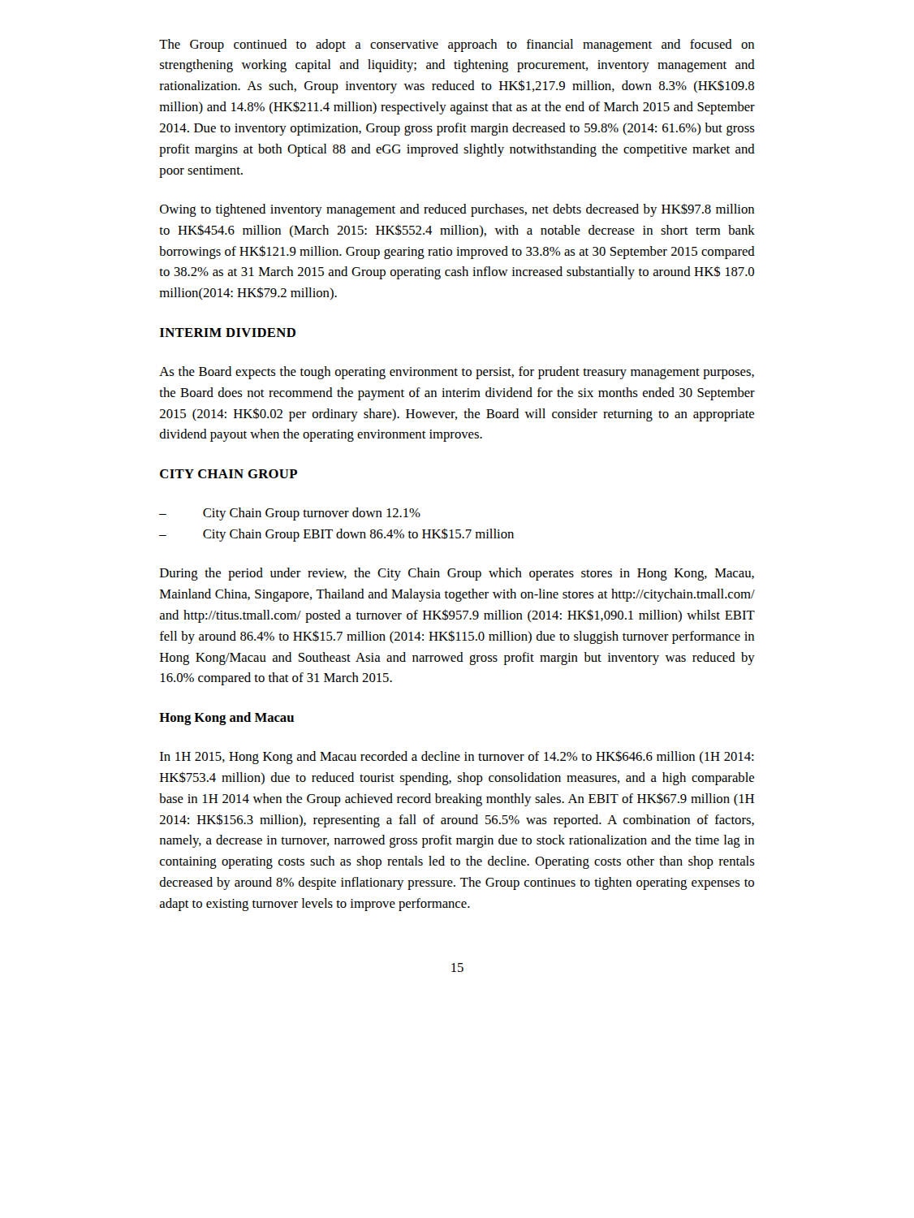The Group continued to adopt a conservative approach to financial management and focused on strengthening working capital and liquidity; and tightening procurement, inventory management and rationalization. As such, Group inventory was reduced to HK$1,217.9 million, down 8.3% (HK$109.8 million) and 14.8% (HK$211.4 million) respectively against that as at the end of March 2015 and September 2014. Due to inventory optimization, Group gross profit margin decreased to 59.8% (2014: 61.6%) but gross profit margins at both Optical 88 and eGG improved slightly notwithstanding the competitive market and poor sentiment.
Owing to tightened inventory management and reduced purchases, net debts decreased by HK$97.8 million to HK$454.6 million (March 2015: HK$552.4 million), with a notable decrease in short term bank borrowings of HK$121.9 million. Group gearing ratio improved to 33.8% as at 30 September 2015 compared to 38.2% as at 31 March 2015 and Group operating cash inflow increased substantially to around HK$ 187.0 million(2014: HK$79.2 million).
INTERIM DIVIDEND
As the Board expects the tough operating environment to persist, for prudent treasury management purposes, the Board does not recommend the payment of an interim dividend for the six months ended 30 September 2015 (2014: HK$0.02 per ordinary share). However, the Board will consider returning to an appropriate dividend payout when the operating environment improves.
CITY CHAIN GROUP
City Chain Group turnover down 12.1%
City Chain Group EBIT down 86.4% to HK$15.7 million
During the period under review, the City Chain Group which operates stores in Hong Kong, Macau, Mainland China, Singapore, Thailand and Malaysia together with on-line stores at http://citychain.tmall.com/ and http://titus.tmall.com/ posted a turnover of HK$957.9 million (2014: HK$1,090.1 million) whilst EBIT fell by around 86.4% to HK$15.7 million (2014: HK$115.0 million) due to sluggish turnover performance in Hong Kong/Macau and Southeast Asia and narrowed gross profit margin but inventory was reduced by 16.0% compared to that of 31 March 2015.
Hong Kong and Macau
In 1H 2015, Hong Kong and Macau recorded a decline in turnover of 14.2% to HK$646.6 million (1H 2014: HK$753.4 million) due to reduced tourist spending, shop consolidation measures, and a high comparable base in 1H 2014 when the Group achieved record breaking monthly sales. An EBIT of HK$67.9 million (1H 2014: HK$156.3 million), representing a fall of around 56.5% was reported. A combination of factors, namely, a decrease in turnover, narrowed gross profit margin due to stock rationalization and the time lag in containing operating costs such as shop rentals led to the decline. Operating costs other than shop rentals decreased by around 8% despite inflationary pressure. The Group continues to tighten operating expenses to adapt to existing turnover levels to improve performance.
15